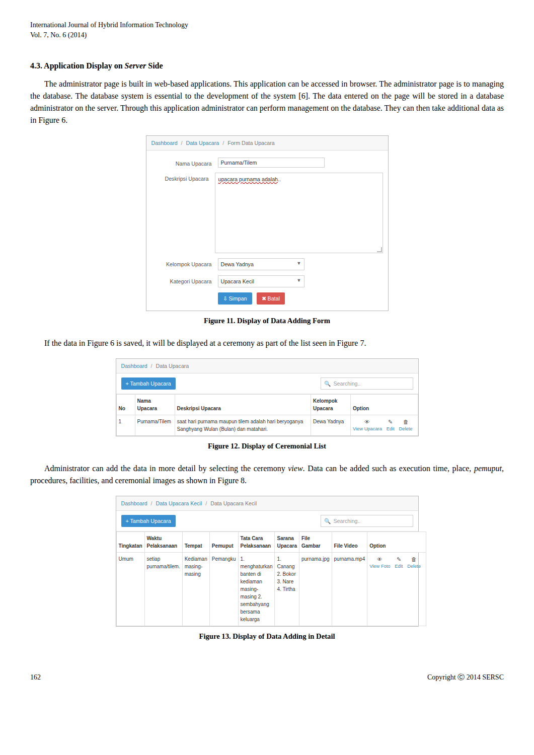International Journal of Hybrid Information Technology
Vol. 7, No. 6 (2014)
4.3. Application Display on Server Side
The administrator page is built in web-based applications. This application can be accessed in browser. The administrator page is to managing the database. The database system is essential to the development of the system [6]. The data entered on the page will be stored in a database administrator on the server. Through this application administrator can perform management on the database. They can then take additional data as in Figure 6.
Dashboard / Data Upacara / Form Data Upacara
Nama Upacara
Deskripsi Upacara
upacara purnama adalah..
Kelompok Upacara
Dewa Yadnya▼
Kategori Upacara
Upacara Kecil▼
⇩ Simpan ✖ Batal
Figure 11. Display of Data Adding Form
If the data in Figure 6 is saved, it will be displayed at a ceremony as part of the list seen in Figure 7.
Dashboard / Data Upacara
+ Tambah Upacara 🔍Searching..
| No | Nama Upacara | Deskripsi Upacara | Kelompok Upacara | Option |
| --- | --- | --- | --- | --- |
| 1 | Purnama/Tilem | saat hari purnama maupun tilem adalah hari beryoganya Sanghyang Wulan (Bulan) dan matahari. | Dewa Yadnya | 👁 View Upacara ✎ Edit 🗑 Delete |
Figure 12. Display of Ceremonial List
Administrator can add the data in more detail by selecting the ceremony view. Data can be added such as execution time, place, pemuput, procedures, facilities, and ceremonial images as shown in Figure 8.
Dashboard / Data Upacara Kecil / Data Upacara Kecil
+ Tambah Upacara 🔍Searching..
| Tingkatan | Waktu Pelaksanaan | Tempat | Pemuput | Tata Cara Pelaksanaan | Sarana Upacara | File Gambar | File Video | Option |
| --- | --- | --- | --- | --- | --- | --- | --- | --- |
| Umum | setiap purnama/tilem. | Kediaman masing-masing | Pemangku | 1. menghaturkan banten di kediaman masing-masing 2. sembahyang bersama keluarga | 1. Canang 2. Bokor 3. Nare 4. Tirtha | purnama.jpg | purnama.mp4 | 👁 View Foto ✎ Edit 🗑 Delete |
Figure 13. Display of Data Adding in Detail
162 Copyright Ⓒ 2014 SERSC